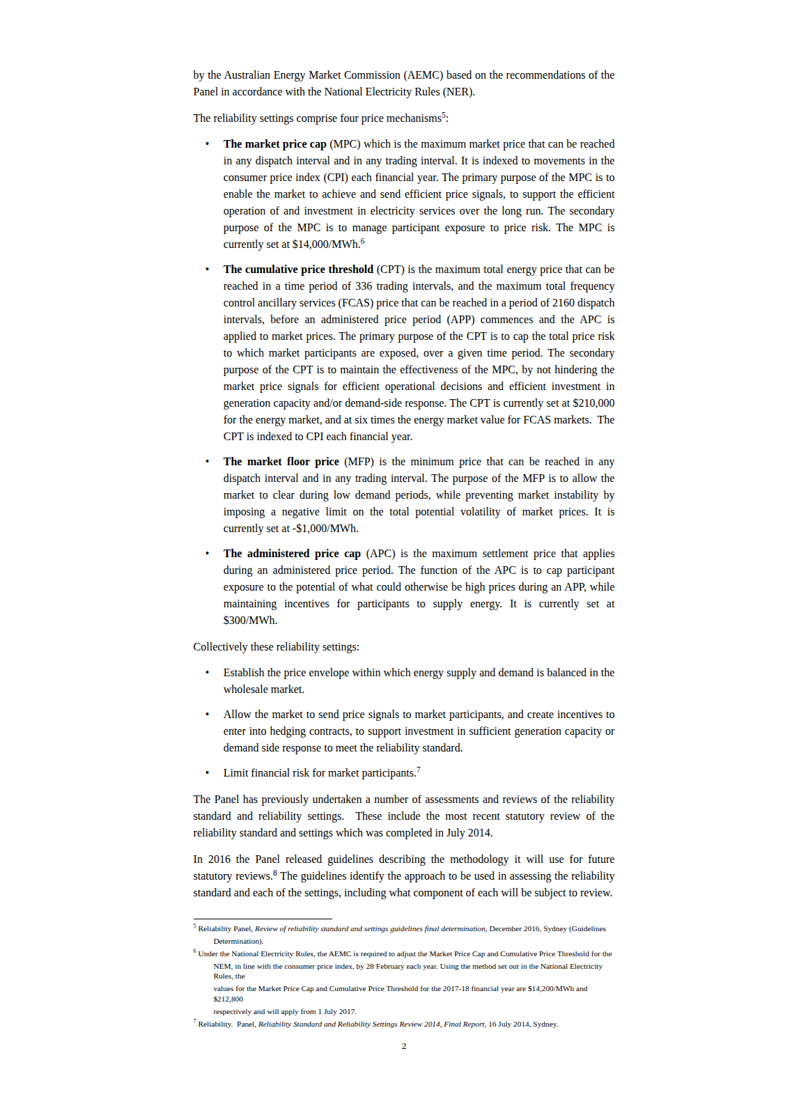by the Australian Energy Market Commission (AEMC) based on the recommendations of the Panel in accordance with the National Electricity Rules (NER).
The reliability settings comprise four price mechanisms5:
The market price cap (MPC) which is the maximum market price that can be reached in any dispatch interval and in any trading interval. It is indexed to movements in the consumer price index (CPI) each financial year. The primary purpose of the MPC is to enable the market to achieve and send efficient price signals, to support the efficient operation of and investment in electricity services over the long run. The secondary purpose of the MPC is to manage participant exposure to price risk. The MPC is currently set at $14,000/MWh.6
The cumulative price threshold (CPT) is the maximum total energy price that can be reached in a time period of 336 trading intervals, and the maximum total frequency control ancillary services (FCAS) price that can be reached in a period of 2160 dispatch intervals, before an administered price period (APP) commences and the APC is applied to market prices. The primary purpose of the CPT is to cap the total price risk to which market participants are exposed, over a given time period. The secondary purpose of the CPT is to maintain the effectiveness of the MPC, by not hindering the market price signals for efficient operational decisions and efficient investment in generation capacity and/or demand-side response. The CPT is currently set at $210,000 for the energy market, and at six times the energy market value for FCAS markets. The CPT is indexed to CPI each financial year.
The market floor price (MFP) is the minimum price that can be reached in any dispatch interval and in any trading interval. The purpose of the MFP is to allow the market to clear during low demand periods, while preventing market instability by imposing a negative limit on the total potential volatility of market prices. It is currently set at -$1,000/MWh.
The administered price cap (APC) is the maximum settlement price that applies during an administered price period. The function of the APC is to cap participant exposure to the potential of what could otherwise be high prices during an APP, while maintaining incentives for participants to supply energy. It is currently set at $300/MWh.
Collectively these reliability settings:
Establish the price envelope within which energy supply and demand is balanced in the wholesale market.
Allow the market to send price signals to market participants, and create incentives to enter into hedging contracts, to support investment in sufficient generation capacity or demand side response to meet the reliability standard.
Limit financial risk for market participants.7
The Panel has previously undertaken a number of assessments and reviews of the reliability standard and reliability settings. These include the most recent statutory review of the reliability standard and settings which was completed in July 2014.
In 2016 the Panel released guidelines describing the methodology it will use for future statutory reviews.8 The guidelines identify the approach to be used in assessing the reliability standard and each of the settings, including what component of each will be subject to review.
5 Reliability Panel, Review of reliability standard and settings guidelines final determination, December 2016, Sydney (Guidelines
Determination).
6 Under the National Electricity Rules, the AEMC is required to adjust the Market Price Cap and Cumulative Price Threshold for the
NEM, in line with the consumer price index, by 28 February each year. Using the method set out in the National Electricity Rules, the
values for the Market Price Cap and Cumulative Price Threshold for the 2017-18 financial year are $14,200/MWh and $212,800
respectively and will apply from 1 July 2017.
7 Reliability. Panel, Reliability Standard and Reliability Settings Review 2014, Final Report, 16 July 2014, Sydney.
2